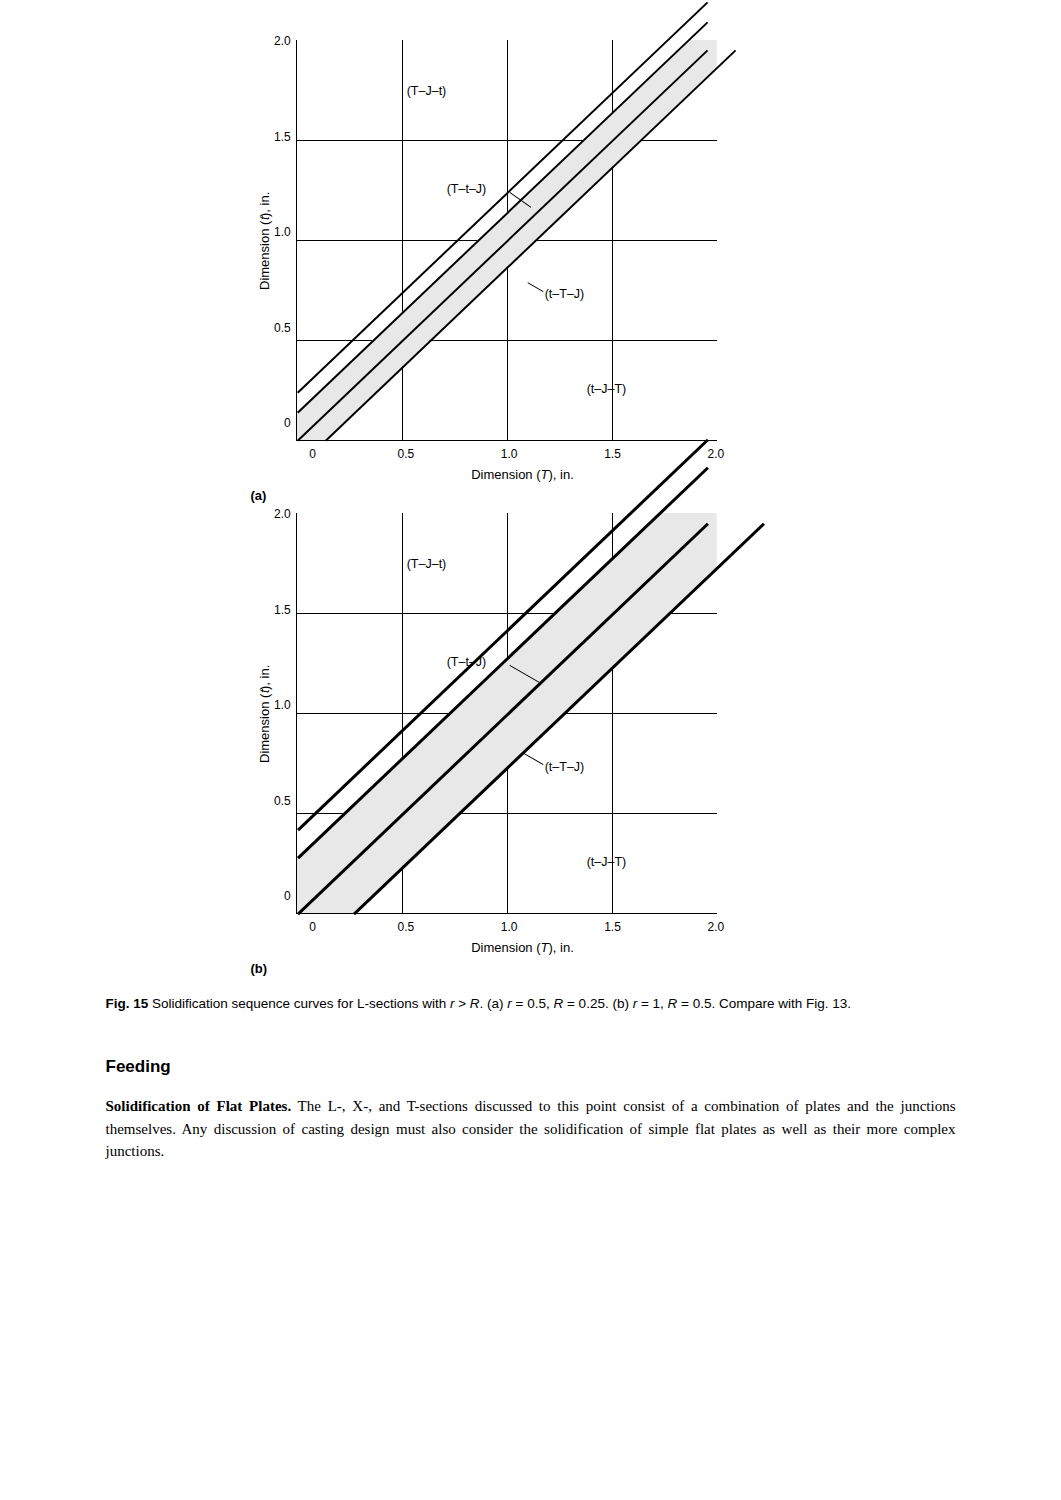Dimension (t), in.
2.0 1.5 1.0 0.5 0
(T–J–t)
(T–t–J)
(t–T–J)
(t–J–T)
00.51.01.52.0
(a)
Dimension (T), in.
Dimension (t), in.
2.0 1.5 1.0 0.5 0
(T–J–t)
(T–t–J)
(t–T–J)
(t–J–T)
00.51.01.52.0
(b)
Dimension (T), in.
Fig. 15 Solidification sequence curves for L-sections with r > R. (a) r = 0.5, R = 0.25. (b) r = 1, R = 0.5. Compare with Fig. 13.
Feeding
Solidification of Flat Plates. The L-, X-, and T-sections discussed to this point consist of a combination of plates and the junctions themselves. Any discussion of casting design must also consider the solidification of simple flat plates as well as their more complex junctions.